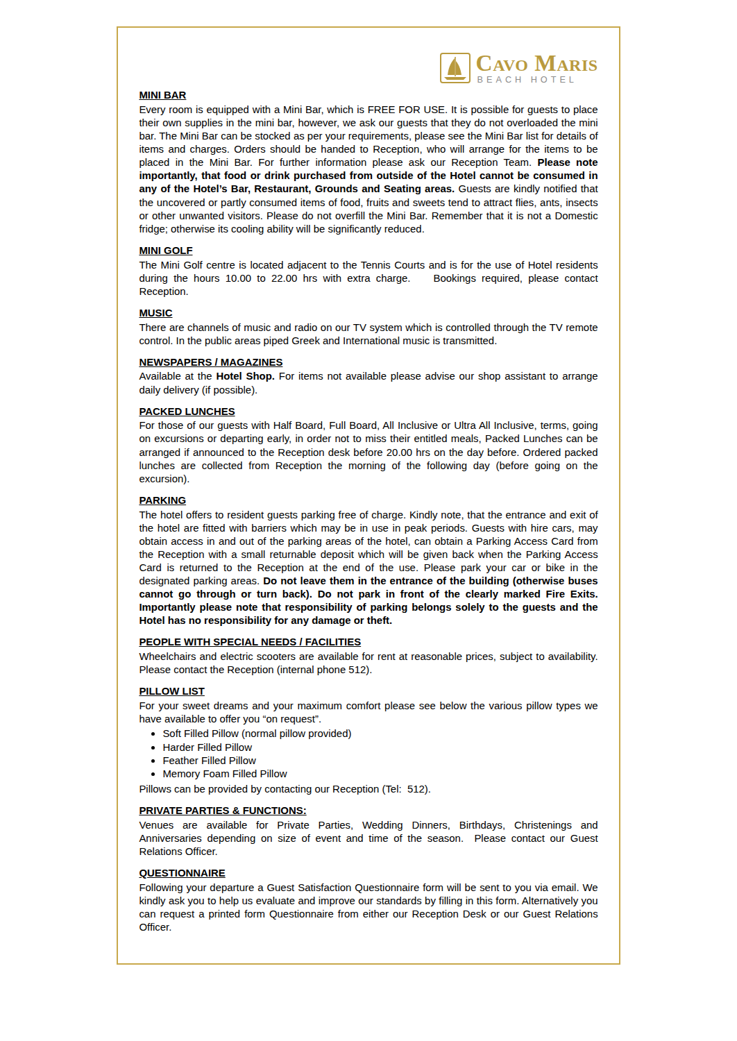CAVO MARIS BEACH HOTEL
MINI BAR
Every room is equipped with a Mini Bar, which is FREE FOR USE. It is possible for guests to place their own supplies in the mini bar, however, we ask our guests that they do not overloaded the mini bar. The Mini Bar can be stocked as per your requirements, please see the Mini Bar list for details of items and charges. Orders should be handed to Reception, who will arrange for the items to be placed in the Mini Bar. For further information please ask our Reception Team. Please note importantly, that food or drink purchased from outside of the Hotel cannot be consumed in any of the Hotel’s Bar, Restaurant, Grounds and Seating areas. Guests are kindly notified that the uncovered or partly consumed items of food, fruits and sweets tend to attract flies, ants, insects or other unwanted visitors. Please do not overfill the Mini Bar. Remember that it is not a Domestic fridge; otherwise its cooling ability will be significantly reduced.
MINI GOLF
The Mini Golf centre is located adjacent to the Tennis Courts and is for the use of Hotel residents during the hours 10.00 to 22.00 hrs with extra charge. Bookings required, please contact Reception.
MUSIC
There are channels of music and radio on our TV system which is controlled through the TV remote control. In the public areas piped Greek and International music is transmitted.
NEWSPAPERS / MAGAZINES
Available at the Hotel Shop. For items not available please advise our shop assistant to arrange daily delivery (if possible).
PACKED LUNCHES
For those of our guests with Half Board, Full Board, All Inclusive or Ultra All Inclusive, terms, going on excursions or departing early, in order not to miss their entitled meals, Packed Lunches can be arranged if announced to the Reception desk before 20.00 hrs on the day before. Ordered packed lunches are collected from Reception the morning of the following day (before going on the excursion).
PARKING
The hotel offers to resident guests parking free of charge. Kindly note, that the entrance and exit of the hotel are fitted with barriers which may be in use in peak periods. Guests with hire cars, may obtain access in and out of the parking areas of the hotel, can obtain a Parking Access Card from the Reception with a small returnable deposit which will be given back when the Parking Access Card is returned to the Reception at the end of the use. Please park your car or bike in the designated parking areas. Do not leave them in the entrance of the building (otherwise buses cannot go through or turn back). Do not park in front of the clearly marked Fire Exits. Importantly please note that responsibility of parking belongs solely to the guests and the Hotel has no responsibility for any damage or theft.
PEOPLE WITH SPECIAL NEEDS / FACILITIES
Wheelchairs and electric scooters are available for rent at reasonable prices, subject to availability. Please contact the Reception (internal phone 512).
PILLOW LIST
For your sweet dreams and your maximum comfort please see below the various pillow types we have available to offer you “on request”.
Soft Filled Pillow (normal pillow provided)
Harder Filled Pillow
Feather Filled Pillow
Memory Foam Filled Pillow
Pillows can be provided by contacting our Reception (Tel: 512).
PRIVATE PARTIES & FUNCTIONS:
Venues are available for Private Parties, Wedding Dinners, Birthdays, Christenings and Anniversaries depending on size of event and time of the season. Please contact our Guest Relations Officer.
QUESTIONNAIRE
Following your departure a Guest Satisfaction Questionnaire form will be sent to you via email. We kindly ask you to help us evaluate and improve our standards by filling in this form. Alternatively you can request a printed form Questionnaire from either our Reception Desk or our Guest Relations Officer.